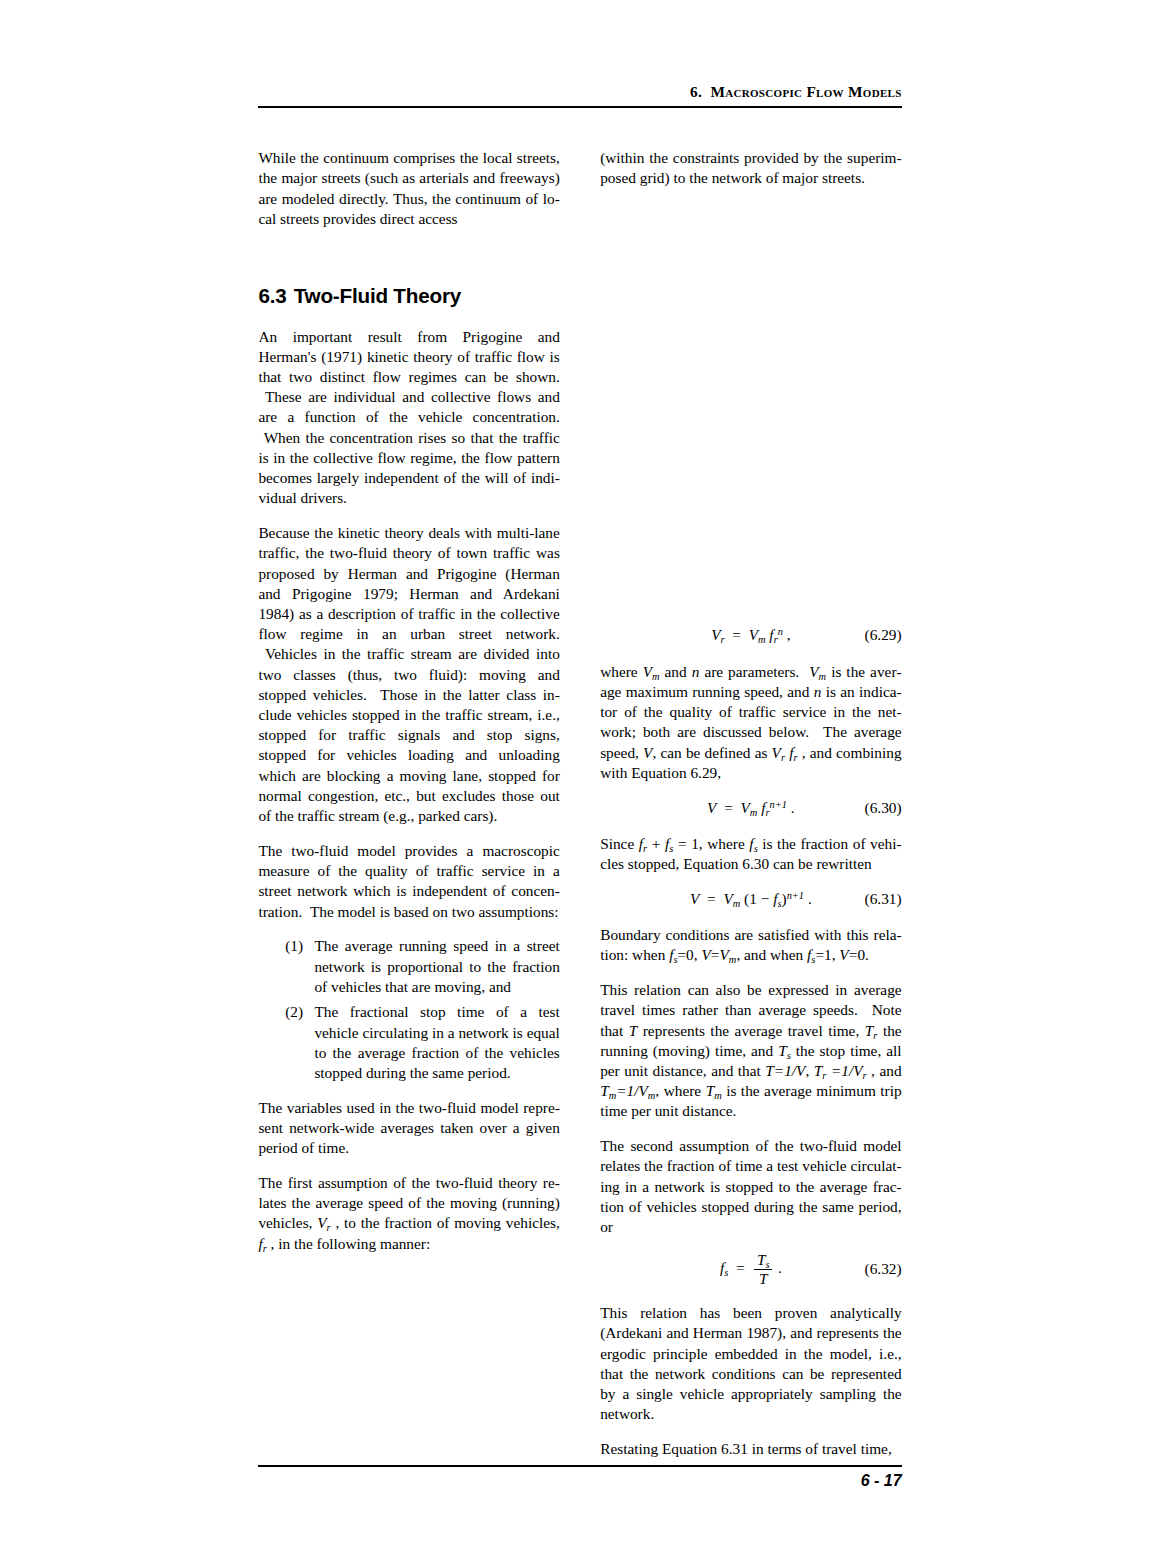6. Macroscopic Flow Models
While the continuum comprises the local streets, the major streets (such as arterials and freeways) are modeled directly. Thus, the continuum of local streets provides direct access
6.3 Two-Fluid Theory
An important result from Prigogine and Herman's (1971) kinetic theory of traffic flow is that two distinct flow regimes can be shown. These are individual and collective flows and are a function of the vehicle concentration. When the concentration rises so that the traffic is in the collective flow regime, the flow pattern becomes largely independent of the will of individual drivers.
Because the kinetic theory deals with multi-lane traffic, the two-fluid theory of town traffic was proposed by Herman and Prigogine (Herman and Prigogine 1979; Herman and Ardekani 1984) as a description of traffic in the collective flow regime in an urban street network. Vehicles in the traffic stream are divided into two classes (thus, two fluid): moving and stopped vehicles. Those in the latter class include vehicles stopped in the traffic stream, i.e., stopped for traffic signals and stop signs, stopped for vehicles loading and unloading which are blocking a moving lane, stopped for normal congestion, etc., but excludes those out of the traffic stream (e.g., parked cars).
The two-fluid model provides a macroscopic measure of the quality of traffic service in a street network which is independent of concentration. The model is based on two assumptions:
(1) The average running speed in a street network is proportional to the fraction of vehicles that are moving, and
(2) The fractional stop time of a test vehicle circulating in a network is equal to the average fraction of the vehicles stopped during the same period.
The variables used in the two-fluid model represent network-wide averages taken over a given period of time.
The first assumption of the two-fluid theory relates the average speed of the moving (running) vehicles, Vr , to the fraction of moving vehicles, fr , in the following manner:
(within the constraints provided by the superimposed grid) to the network of major streets.
Vr = Vm frn , (6.29)
where Vm and n are parameters. Vm is the average maximum running speed, and n is an indicator of the quality of traffic service in the network; both are discussed below. The average speed, V, can be defined as Vr fr , and combining with Equation 6.29,
V = Vm frn+1 . (6.30)
Since fr + fs = 1, where fs is the fraction of vehicles stopped, Equation 6.30 can be rewritten
V = Vm (1 − fs)n+1 . (6.31)
Boundary conditions are satisfied with this relation: when fs=0, V=Vm, and when fs=1, V=0.
This relation can also be expressed in average travel times rather than average speeds. Note that T represents the average travel time, Tr the running (moving) time, and Ts the stop time, all per unit distance, and that T=1/V, Tr =1/Vr , and Tm=1/Vm, where Tm is the average minimum trip time per unit distance.
The second assumption of the two-fluid model relates the fraction of time a test vehicle circulating in a network is stopped to the average fraction of vehicles stopped during the same period, or
fs = Ts T . (6.32)
This relation has been proven analytically (Ardekani and Herman 1987), and represents the ergodic principle embedded in the model, i.e., that the network conditions can be represented by a single vehicle appropriately sampling the network.
Restating Equation 6.31 in terms of travel time,
6 - 17